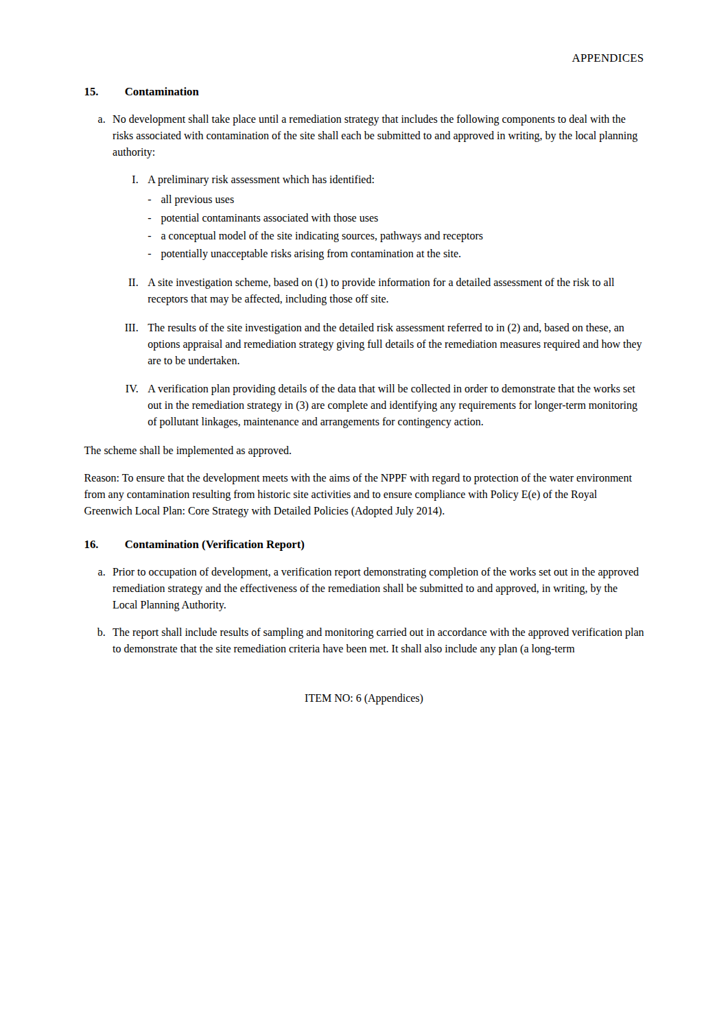APPENDICES
15. Contamination
No development shall take place until a remediation strategy that includes the following components to deal with the risks associated with contamination of the site shall each be submitted to and approved in writing, by the local planning authority:
A preliminary risk assessment which has identified:
all previous uses
potential contaminants associated with those uses
a conceptual model of the site indicating sources, pathways and receptors
potentially unacceptable risks arising from contamination at the site.
A site investigation scheme, based on (1) to provide information for a detailed assessment of the risk to all receptors that may be affected, including those off site.
The results of the site investigation and the detailed risk assessment referred to in (2) and, based on these, an options appraisal and remediation strategy giving full details of the remediation measures required and how they are to be undertaken.
A verification plan providing details of the data that will be collected in order to demonstrate that the works set out in the remediation strategy in (3) are complete and identifying any requirements for longer-term monitoring of pollutant linkages, maintenance and arrangements for contingency action.
The scheme shall be implemented as approved.
Reason: To ensure that the development meets with the aims of the NPPF with regard to protection of the water environment from any contamination resulting from historic site activities and to ensure compliance with Policy E(e) of the Royal Greenwich Local Plan: Core Strategy with Detailed Policies (Adopted July 2014).
16. Contamination (Verification Report)
Prior to occupation of development, a verification report demonstrating completion of the works set out in the approved remediation strategy and the effectiveness of the remediation shall be submitted to and approved, in writing, by the Local Planning Authority.
The report shall include results of sampling and monitoring carried out in accordance with the approved verification plan to demonstrate that the site remediation criteria have been met. It shall also include any plan (a long-term
ITEM NO: 6 (Appendices)